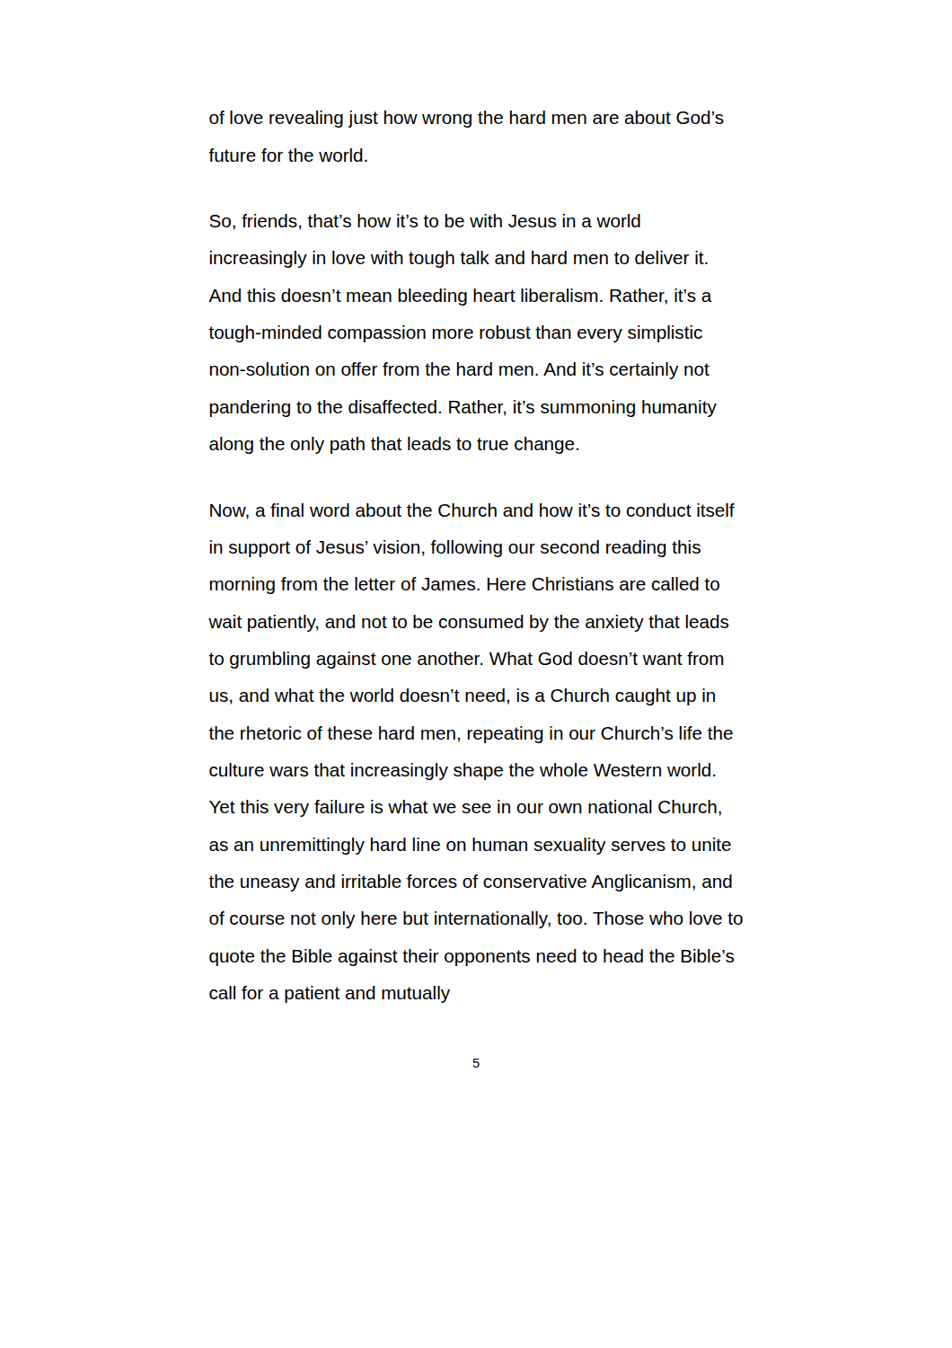of love revealing just how wrong the hard men are about God’s future for the world.
So, friends, that’s how it’s to be with Jesus in a world increasingly in love with tough talk and hard men to deliver it. And this doesn’t mean bleeding heart liberalism. Rather, it’s a tough-minded compassion more robust than every simplistic non-solution on offer from the hard men. And it’s certainly not pandering to the disaffected. Rather, it’s summoning humanity along the only path that leads to true change.
Now, a final word about the Church and how it’s to conduct itself in support of Jesus’ vision, following our second reading this morning from the letter of James. Here Christians are called to wait patiently, and not to be consumed by the anxiety that leads to grumbling against one another. What God doesn’t want from us, and what the world doesn’t need, is a Church caught up in the rhetoric of these hard men, repeating in our Church’s life the culture wars that increasingly shape the whole Western world. Yet this very failure is what we see in our own national Church, as an unremittingly hard line on human sexuality serves to unite the uneasy and irritable forces of conservative Anglicanism, and of course not only here but internationally, too. Those who love to quote the Bible against their opponents need to head the Bible’s call for a patient and mutually
5